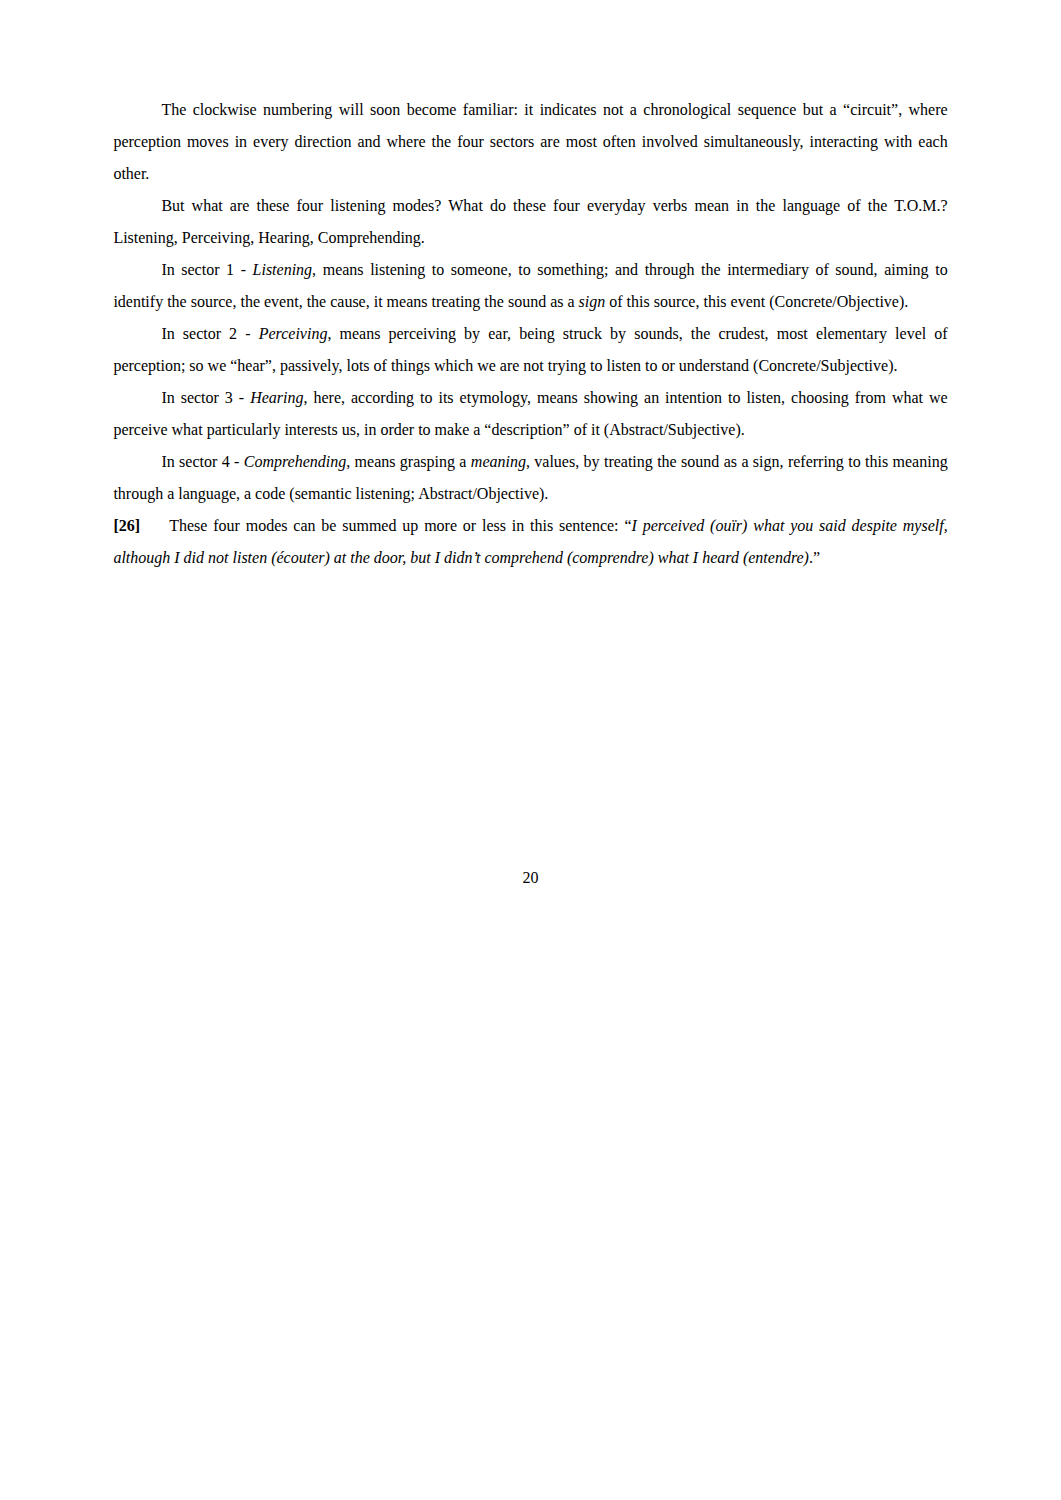The clockwise numbering will soon become familiar: it indicates not a chronological sequence but a “circuit”, where perception moves in every direction and where the four sectors are most often involved simultaneously, interacting with each other.
But what are these four listening modes? What do these four everyday verbs mean in the language of the T.O.M.? Listening, Perceiving, Hearing, Comprehending.
In sector 1 - Listening, means listening to someone, to something; and through the intermediary of sound, aiming to identify the source, the event, the cause, it means treating the sound as a sign of this source, this event (Concrete/Objective).
In sector 2 - Perceiving, means perceiving by ear, being struck by sounds, the crudest, most elementary level of perception; so we “hear”, passively, lots of things which we are not trying to listen to or understand (Concrete/Subjective).
In sector 3 - Hearing, here, according to its etymology, means showing an intention to listen, choosing from what we perceive what particularly interests us, in order to make a “description” of it (Abstract/Subjective).
In sector 4 - Comprehending, means grasping a meaning, values, by treating the sound as a sign, referring to this meaning through a language, a code (semantic listening; Abstract/Objective).
[26] These four modes can be summed up more or less in this sentence: “I perceived (ouïr) what you said despite myself, although I did not listen (écouter) at the door, but I didn’t comprehend (comprendre) what I heard (entendre).”
20